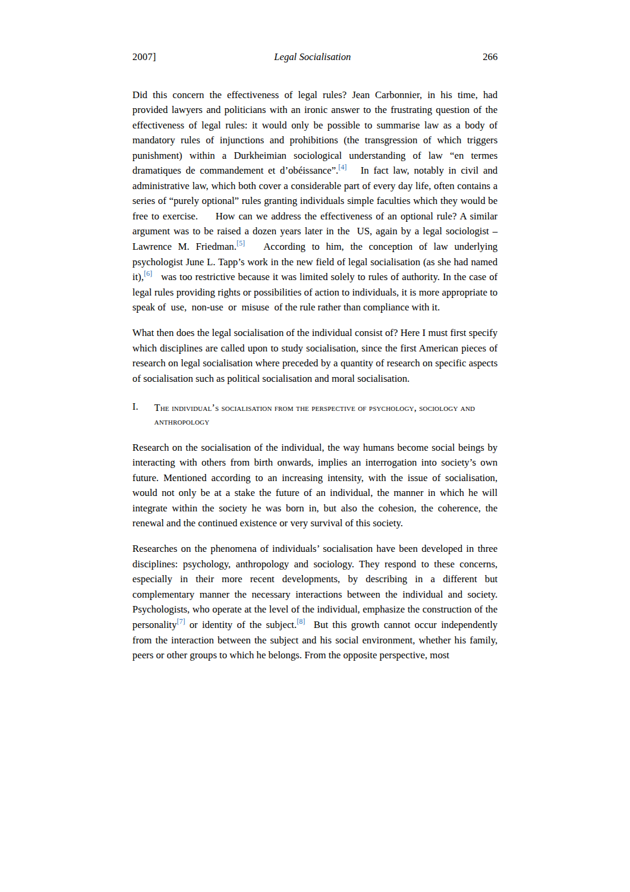2007] Legal Socialisation 266
Did this concern the effectiveness of legal rules? Jean Carbonnier, in his time, had provided lawyers and politicians with an ironic answer to the frustrating question of the effectiveness of legal rules: it would only be possible to summarise law as a body of mandatory rules of injunctions and prohibitions (the transgression of which triggers punishment) within a Durkheimian sociological understanding of law “en termes dramatiques de commandement et d’obéissance”.[4] In fact law, notably in civil and administrative law, which both cover a considerable part of every day life, often contains a series of “purely optional” rules granting individuals simple faculties which they would be free to exercise. How can we address the effectiveness of an optional rule? A similar argument was to be raised a dozen years later in the US, again by a legal sociologist – Lawrence M. Friedman.[5] According to him, the conception of law underlying psychologist June L. Tapp’s work in the new field of legal socialisation (as she had named it),[6] was too restrictive because it was limited solely to rules of authority. In the case of legal rules providing rights or possibilities of action to individuals, it is more appropriate to speak of use, non-use or misuse of the rule rather than compliance with it.
What then does the legal socialisation of the individual consist of? Here I must first specify which disciplines are called upon to study socialisation, since the first American pieces of research on legal socialisation where preceded by a quantity of research on specific aspects of socialisation such as political socialisation and moral socialisation.
I. The individual’s socialisation from the perspective of psychology, sociology and anthropology
Research on the socialisation of the individual, the way humans become social beings by interacting with others from birth onwards, implies an interrogation into society’s own future. Mentioned according to an increasing intensity, with the issue of socialisation, would not only be at a stake the future of an individual, the manner in which he will integrate within the society he was born in, but also the cohesion, the coherence, the renewal and the continued existence or very survival of this society.
Researches on the phenomena of individuals’ socialisation have been developed in three disciplines: psychology, anthropology and sociology. They respond to these concerns, especially in their more recent developments, by describing in a different but complementary manner the necessary interactions between the individual and society. Psychologists, who operate at the level of the individual, emphasize the construction of the personality[7] or identity of the subject.[8] But this growth cannot occur independently from the interaction between the subject and his social environment, whether his family, peers or other groups to which he belongs. From the opposite perspective, most